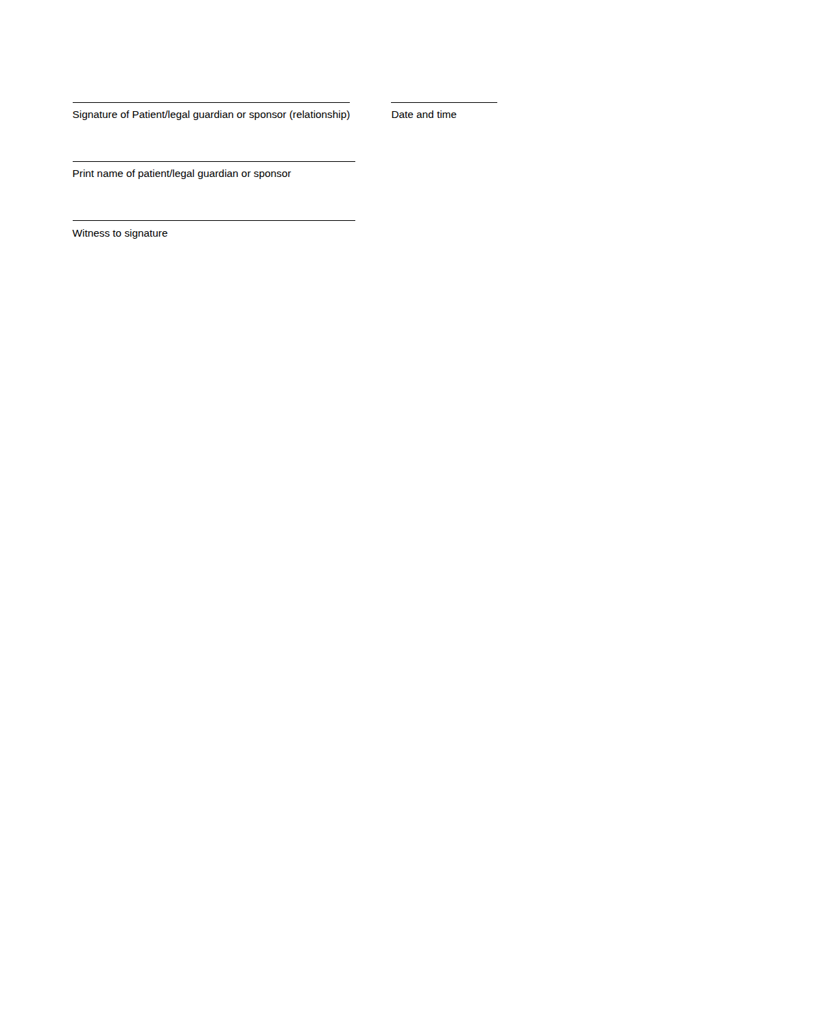Signature of Patient/legal guardian or sponsor (relationship)
Date and time
Print name of patient/legal guardian or sponsor
Witness to signature